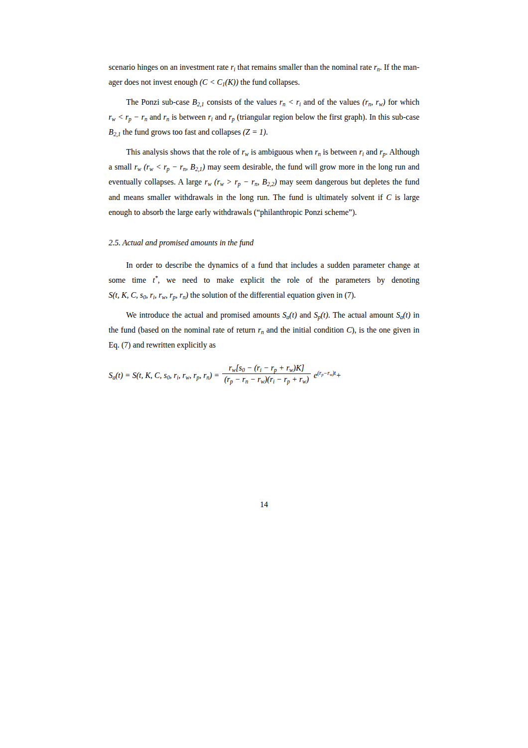scenario hinges on an investment rate ri that remains smaller than the nominal rate rn. If the manager does not invest enough (C < C1(K)) the fund collapses.
The Ponzi sub-case B2,1 consists of the values rn < ri and of the values (rn, rw) for which rw < rp − rn and rn is between ri and rp (triangular region below the first graph). In this sub-case B2,1 the fund grows too fast and collapses (Z = 1).
This analysis shows that the role of rw is ambiguous when rn is between ri and rp. Although a small rw (rw < rp − rn, B2,1) may seem desirable, the fund will grow more in the long run and eventually collapses. A large rw (rw > rp − rn, B2,2) may seem dangerous but depletes the fund and means smaller withdrawals in the long run. The fund is ultimately solvent if C is large enough to absorb the large early withdrawals (“philanthropic Ponzi scheme”).
2.5. Actual and promised amounts in the fund
In order to describe the dynamics of a fund that includes a sudden parameter change at some time t*, we need to make explicit the role of the parameters by denoting S(t, K, C, s0, ri, rw, rp, rn) the solution of the differential equation given in (7).
We introduce the actual and promised amounts Sa(t) and Sp(t). The actual amount Sa(t) in the fund (based on the nominal rate of return rn and the initial condition C), is the one given in Eq. (7) and rewritten explicitly as
Sa(t) = S(t, K, C, s0, ri, rw, rp, rn) = rw[s0 − (ri − rp + rw)K] (rp − rn − rw)(ri − rp + rw) e(rp−rw)t+
14